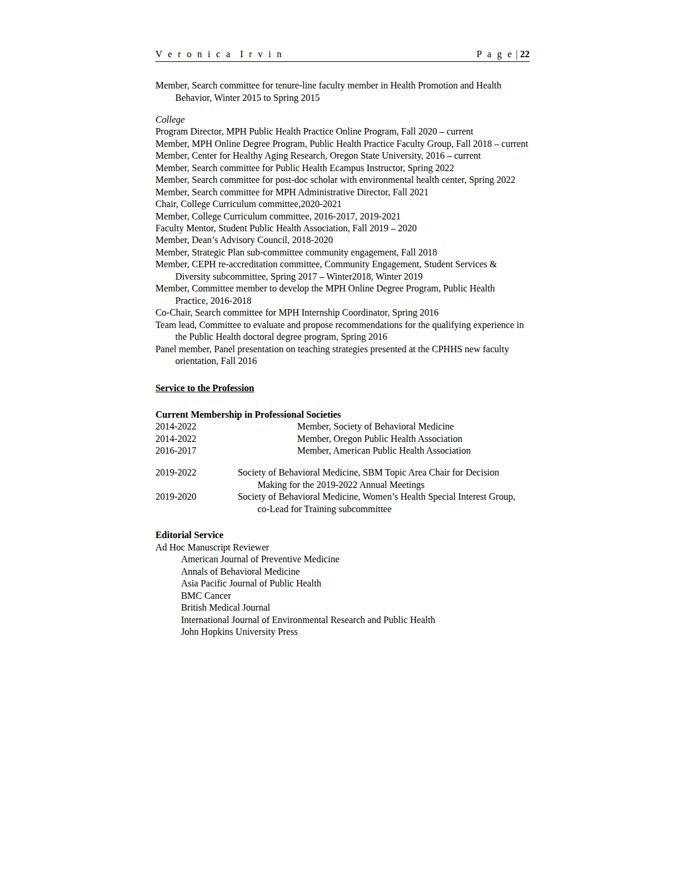V e r o n i c a I r v i n
P a g e | 22
Member, Search committee for tenure-line faculty member in Health Promotion and Health Behavior, Winter 2015 to Spring 2015
College
Program Director, MPH Public Health Practice Online Program, Fall 2020 – current
Member, MPH Online Degree Program, Public Health Practice Faculty Group, Fall 2018 – current
Member, Center for Healthy Aging Research, Oregon State University, 2016 – current
Member, Search committee for Public Health Ecampus Instructor, Spring 2022
Member, Search committee for post-doc scholar with environmental health center, Spring 2022
Member, Search committee for MPH Administrative Director, Fall 2021
Chair, College Curriculum committee,2020-2021
Member, College Curriculum committee, 2016-2017, 2019-2021
Faculty Mentor, Student Public Health Association, Fall 2019 – 2020
Member, Dean’s Advisory Council, 2018-2020
Member, Strategic Plan sub-committee community engagement, Fall 2018
Member, CEPH re-accreditation committee, Community Engagement, Student Services & Diversity subcommittee, Spring 2017 – Winter2018, Winter 2019
Member, Committee member to develop the MPH Online Degree Program, Public Health Practice, 2016-2018
Co-Chair, Search committee for MPH Internship Coordinator, Spring 2016
Team lead, Committee to evaluate and propose recommendations for the qualifying experience in the Public Health doctoral degree program, Spring 2016
Panel member, Panel presentation on teaching strategies presented at the CPHHS new faculty orientation, Fall 2016
Service to the Profession
Current Membership in Professional Societies
| 2014-2022 | Member, Society of Behavioral Medicine |
| 2014-2022 | Member, Oregon Public Health Association |
| 2016-2017 | Member, American Public Health Association |
| 2019-2022 | Society of Behavioral Medicine, SBM Topic Area Chair for Decision Making for the 2019-2022 Annual Meetings |
| 2019-2020 | Society of Behavioral Medicine, Women’s Health Special Interest Group, co-Lead for Training subcommittee |
Editorial Service
Ad Hoc Manuscript Reviewer
American Journal of Preventive Medicine
Annals of Behavioral Medicine
Asia Pacific Journal of Public Health
BMC Cancer
British Medical Journal
International Journal of Environmental Research and Public Health
John Hopkins University Press